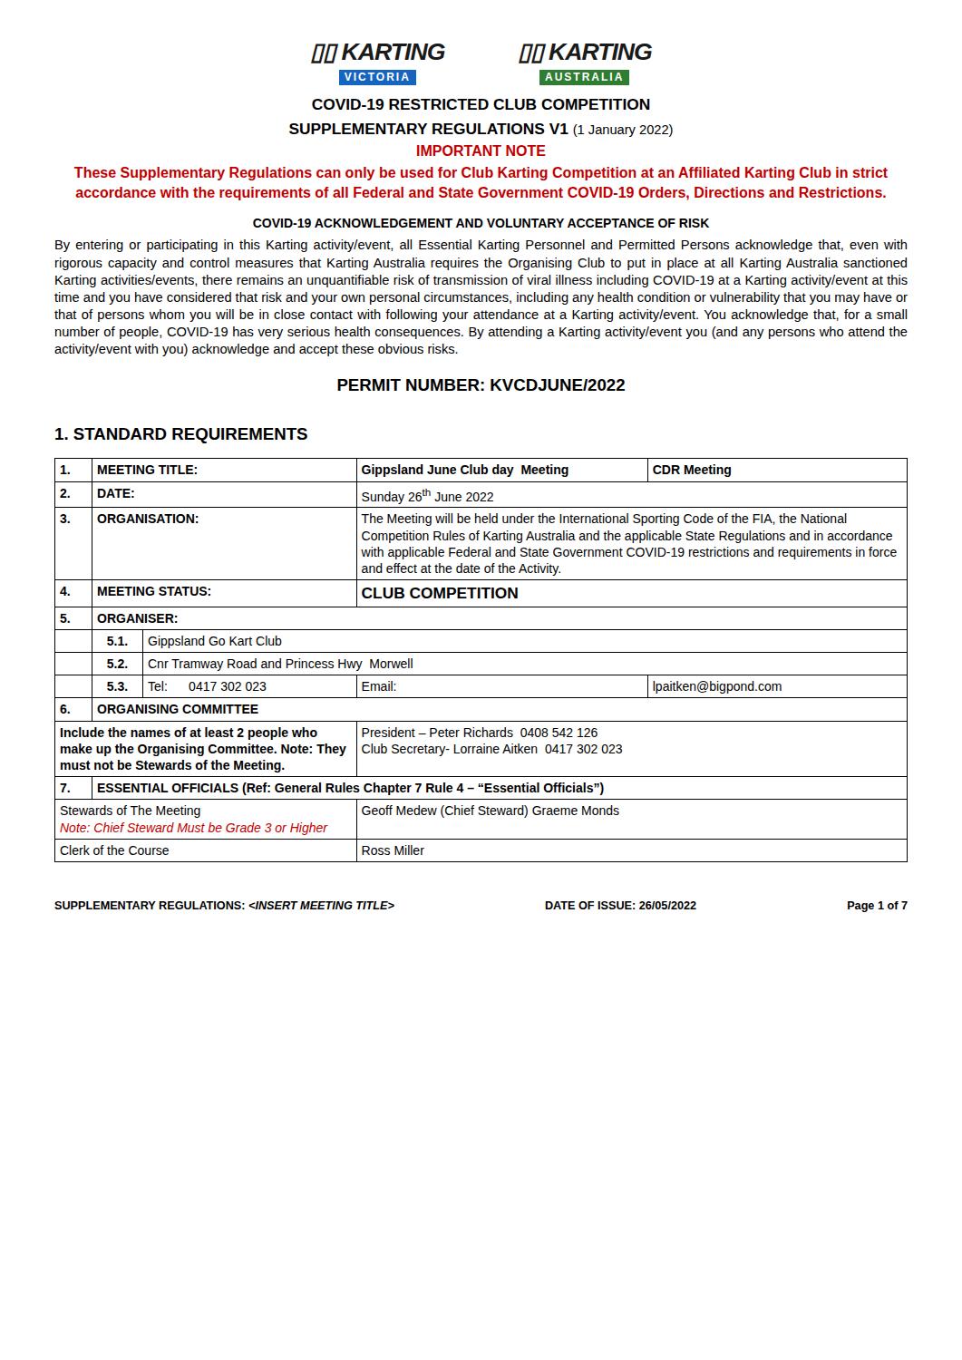▯▯ KARTING
VICTORIA
▯▯ KARTING
AUSTRALIA
COVID-19 RESTRICTED CLUB COMPETITION
SUPPLEMENTARY REGULATIONS V1 (1 January 2022)
IMPORTANT NOTE
These Supplementary Regulations can only be used for Club Karting Competition at an Affiliated Karting Club in strict accordance with the requirements of all Federal and State Government COVID-19 Orders, Directions and Restrictions.
COVID-19 ACKNOWLEDGEMENT AND VOLUNTARY ACCEPTANCE OF RISK
By entering or participating in this Karting activity/event, all Essential Karting Personnel and Permitted Persons acknowledge that, even with rigorous capacity and control measures that Karting Australia requires the Organising Club to put in place at all Karting Australia sanctioned Karting activities/events, there remains an unquantifiable risk of transmission of viral illness including COVID-19 at a Karting activity/event at this time and you have considered that risk and your own personal circumstances, including any health condition or vulnerability that you may have or that of persons whom you will be in close contact with following your attendance at a Karting activity/event. You acknowledge that, for a small number of people, COVID-19 has very serious health consequences. By attending a Karting activity/event you (and any persons who attend the activity/event with you) acknowledge and accept these obvious risks.
PERMIT NUMBER: KVCDJUNE/2022
1. STANDARD REQUIREMENTS
| 1. | MEETING TITLE: | Gippsland June Club day Meeting | CDR Meeting |
| 2. | DATE: | Sunday 26 th June 2022 |
| 3. | ORGANISATION: | The Meeting will be held under the International Sporting Code of the FIA, the National Competition Rules of Karting Australia and the applicable State Regulations and in accordance with applicable Federal and State Government COVID-19 restrictions and requirements in force and effect at the date of the Activity. |
| 4. | MEETING STATUS: | CLUB COMPETITION |
| 5. | ORGANISER: |
| | 5.1. | Gippsland Go Kart Club |
| | 5.2. | Cnr Tramway Road and Princess Hwy Morwell |
| | 5.3. | Tel: 0417 302 023 | Email: | lpaitken@bigpond.com |
| 6. | ORGANISING COMMITTEE |
| Include the names of at least 2 people who make up the Organising Committee. Note: They must not be Stewards of the Meeting. | President – Peter Richards 0408 542 126 Club Secretary- Lorraine Aitken 0417 302 023 |
| 7. | ESSENTIAL OFFICIALS (Ref: General Rules Chapter 7 Rule 4 – “Essential Officials”) |
| Stewards of The Meeting Note: Chief Steward Must be Grade 3 or Higher | Geoff Medew (Chief Steward) Graeme Monds |
| Clerk of the Course | Ross Miller |
SUPPLEMENTARY REGULATIONS: <INSERT MEETING TITLE>
DATE OF ISSUE: 26/05/2022
Page 1 of 7